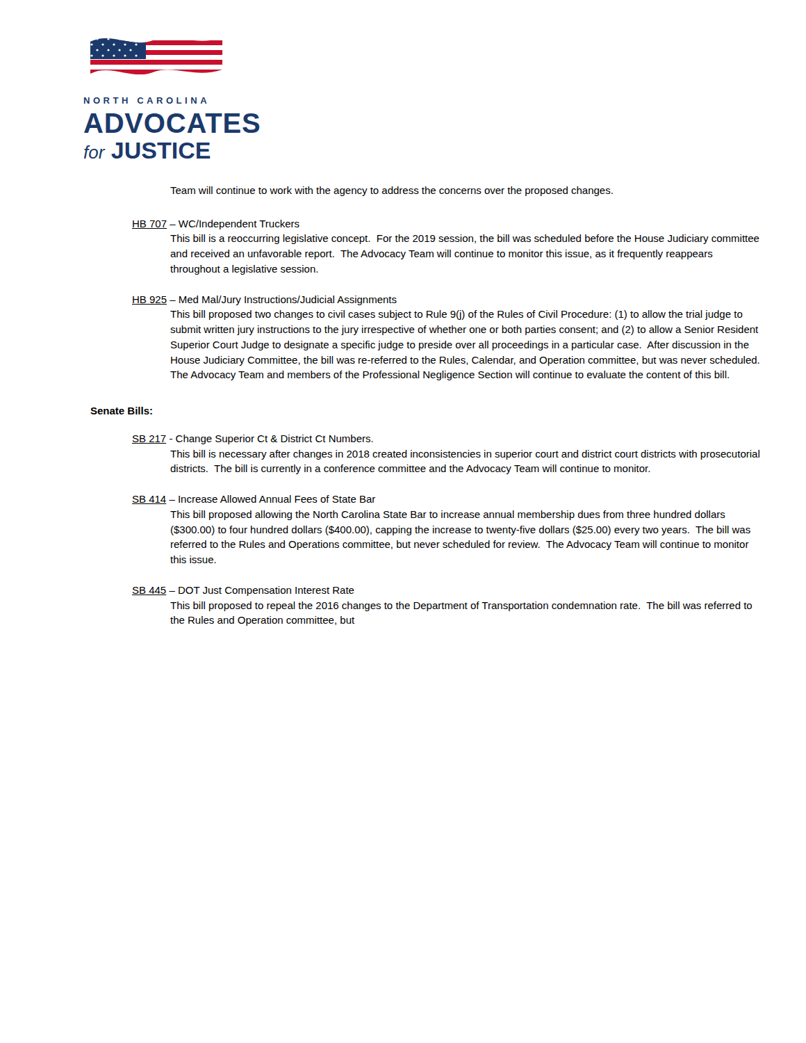NORTH CAROLINA
ADVOCATES
for JUSTICE
Team will continue to work with the agency to address the concerns over the proposed changes.
HB 707 – WC/Independent Truckers
This bill is a reoccurring legislative concept. For the 2019 session, the bill was scheduled before the House Judiciary committee and received an unfavorable report. The Advocacy Team will continue to monitor this issue, as it frequently reappears throughout a legislative session.
HB 925 – Med Mal/Jury Instructions/Judicial Assignments
This bill proposed two changes to civil cases subject to Rule 9(j) of the Rules of Civil Procedure: (1) to allow the trial judge to submit written jury instructions to the jury irrespective of whether one or both parties consent; and (2) to allow a Senior Resident Superior Court Judge to designate a specific judge to preside over all proceedings in a particular case. After discussion in the House Judiciary Committee, the bill was re-referred to the Rules, Calendar, and Operation committee, but was never scheduled. The Advocacy Team and members of the Professional Negligence Section will continue to evaluate the content of this bill.
Senate Bills:
SB 217 - Change Superior Ct & District Ct Numbers.
This bill is necessary after changes in 2018 created inconsistencies in superior court and district court districts with prosecutorial districts. The bill is currently in a conference committee and the Advocacy Team will continue to monitor.
SB 414 – Increase Allowed Annual Fees of State Bar
This bill proposed allowing the North Carolina State Bar to increase annual membership dues from three hundred dollars ($300.00) to four hundred dollars ($400.00), capping the increase to twenty-five dollars ($25.00) every two years. The bill was referred to the Rules and Operations committee, but never scheduled for review. The Advocacy Team will continue to monitor this issue.
SB 445 – DOT Just Compensation Interest Rate
This bill proposed to repeal the 2016 changes to the Department of Transportation condemnation rate. The bill was referred to the Rules and Operation committee, but